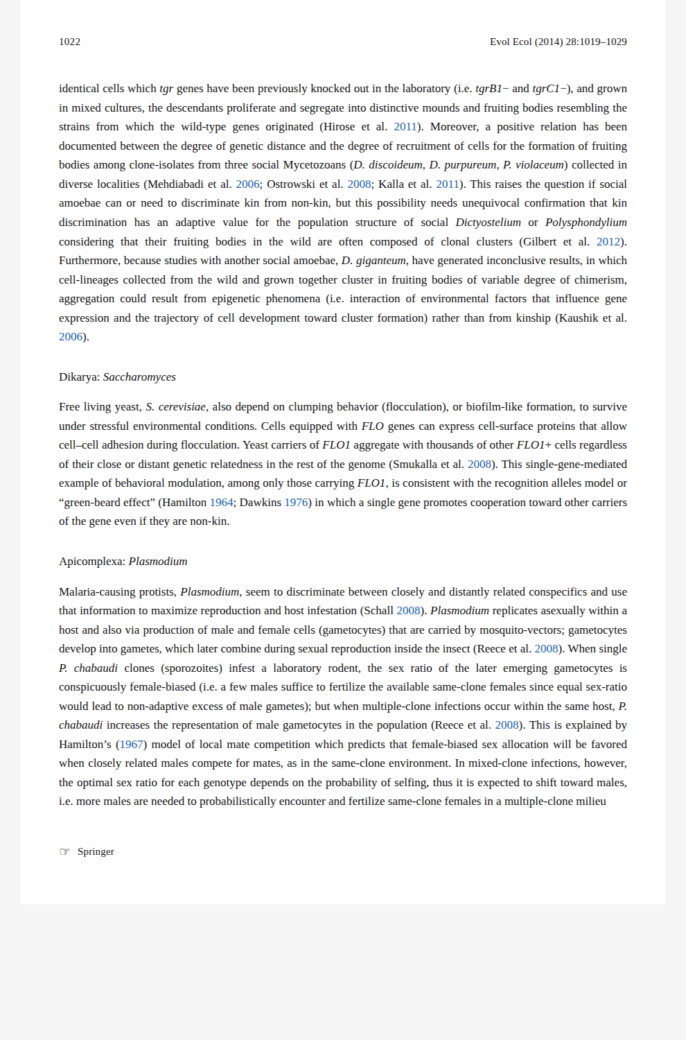1022 Evol Ecol (2014) 28:1019–1029
identical cells which tgr genes have been previously knocked out in the laboratory (i.e. tgrB1− and tgrC1−), and grown in mixed cultures, the descendants proliferate and segregate into distinctive mounds and fruiting bodies resembling the strains from which the wild-type genes originated (Hirose et al. 2011). Moreover, a positive relation has been documented between the degree of genetic distance and the degree of recruitment of cells for the formation of fruiting bodies among clone-isolates from three social Mycetozoans (D. discoideum, D. purpureum, P. violaceum) collected in diverse localities (Mehdiabadi et al. 2006; Ostrowski et al. 2008; Kalla et al. 2011). This raises the question if social amoebae can or need to discriminate kin from non-kin, but this possibility needs unequivocal confirmation that kin discrimination has an adaptive value for the population structure of social Dictyostelium or Polysphondylium considering that their fruiting bodies in the wild are often composed of clonal clusters (Gilbert et al. 2012). Furthermore, because studies with another social amoebae, D. giganteum, have generated inconclusive results, in which cell-lineages collected from the wild and grown together cluster in fruiting bodies of variable degree of chimerism, aggregation could result from epigenetic phenomena (i.e. interaction of environmental factors that influence gene expression and the trajectory of cell development toward cluster formation) rather than from kinship (Kaushik et al. 2006).
Dikarya: Saccharomyces
Free living yeast, S. cerevisiae, also depend on clumping behavior (flocculation), or biofilm-like formation, to survive under stressful environmental conditions. Cells equipped with FLO genes can express cell-surface proteins that allow cell–cell adhesion during flocculation. Yeast carriers of FLO1 aggregate with thousands of other FLO1+ cells regardless of their close or distant genetic relatedness in the rest of the genome (Smukalla et al. 2008). This single-gene-mediated example of behavioral modulation, among only those carrying FLO1, is consistent with the recognition alleles model or “green-beard effect” (Hamilton 1964; Dawkins 1976) in which a single gene promotes cooperation toward other carriers of the gene even if they are non-kin.
Apicomplexa: Plasmodium
Malaria-causing protists, Plasmodium, seem to discriminate between closely and distantly related conspecifics and use that information to maximize reproduction and host infestation (Schall 2008). Plasmodium replicates asexually within a host and also via production of male and female cells (gametocytes) that are carried by mosquito-vectors; gametocytes develop into gametes, which later combine during sexual reproduction inside the insect (Reece et al. 2008). When single P. chabaudi clones (sporozoites) infest a laboratory rodent, the sex ratio of the later emerging gametocytes is conspicuously female-biased (i.e. a few males suffice to fertilize the available same-clone females since equal sex-ratio would lead to non-adaptive excess of male gametes); but when multiple-clone infections occur within the same host, P. chabaudi increases the representation of male gametocytes in the population (Reece et al. 2008). This is explained by Hamilton’s (1967) model of local mate competition which predicts that female-biased sex allocation will be favored when closely related males compete for mates, as in the same-clone environment. In mixed-clone infections, however, the optimal sex ratio for each genotype depends on the probability of selfing, thus it is expected to shift toward males, i.e. more males are needed to probabilistically encounter and fertilize same-clone females in a multiple-clone milieu
☞ Springer